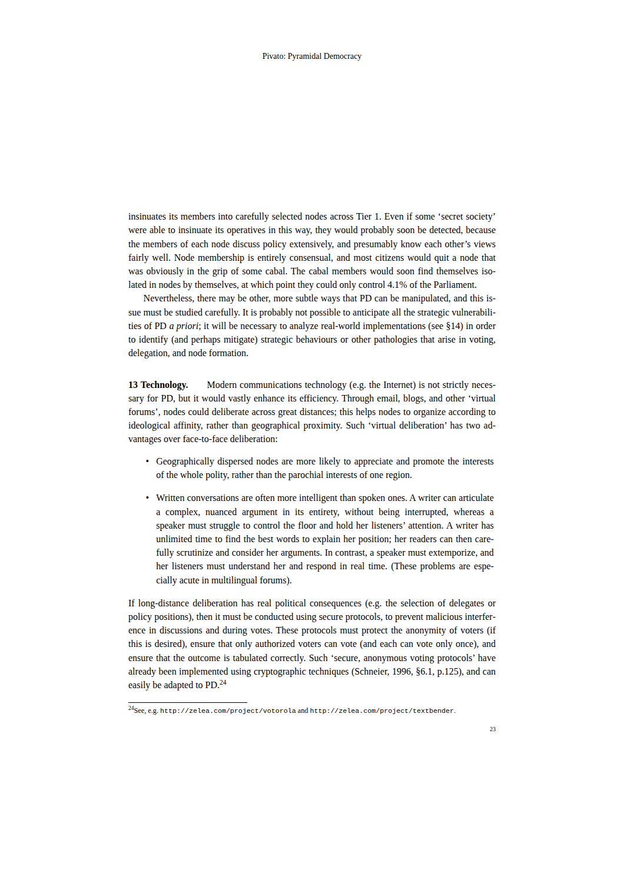Pivato: Pyramidal Democracy
insinuates its members into carefully selected nodes across Tier 1. Even if some ‘secret society’ were able to insinuate its operatives in this way, they would probably soon be detected, because the members of each node discuss policy extensively, and presumably know each other’s views fairly well. Node membership is entirely consensual, and most citizens would quit a node that was obviously in the grip of some cabal. The cabal members would soon find themselves isolated in nodes by themselves, at which point they could only control 4.1% of the Parliament.
Nevertheless, there may be other, more subtle ways that PD can be manipulated, and this issue must be studied carefully. It is probably not possible to anticipate all the strategic vulnerabilities of PD a priori; it will be necessary to analyze real-world implementations (see §14) in order to identify (and perhaps mitigate) strategic behaviours or other pathologies that arise in voting, delegation, and node formation.
13 Technology.  Modern communications technology (e.g. the Internet) is not strictly necessary for PD, but it would vastly enhance its efficiency. Through email, blogs, and other ‘virtual forums’, nodes could deliberate across great distances; this helps nodes to organize according to ideological affinity, rather than geographical proximity. Such ‘virtual deliberation’ has two advantages over face-to-face deliberation:
Geographically dispersed nodes are more likely to appreciate and promote the interests of the whole polity, rather than the parochial interests of one region.
Written conversations are often more intelligent than spoken ones. A writer can articulate a complex, nuanced argument in its entirety, without being interrupted, whereas a speaker must struggle to control the floor and hold her listeners’ attention. A writer has unlimited time to find the best words to explain her position; her readers can then carefully scrutinize and consider her arguments. In contrast, a speaker must extemporize, and her listeners must understand her and respond in real time. (These problems are especially acute in multilingual forums).
If long-distance deliberation has real political consequences (e.g. the selection of delegates or policy positions), then it must be conducted using secure protocols, to prevent malicious interference in discussions and during votes. These protocols must protect the anonymity of voters (if this is desired), ensure that only authorized voters can vote (and each can vote only once), and ensure that the outcome is tabulated correctly. Such ‘secure, anonymous voting protocols’ have already been implemented using cryptographic techniques (Schneier, 1996, §6.1, p.125), and can easily be adapted to PD.24
24 See, e.g. http://zelea.com/project/votorola and http://zelea.com/project/textbender.
23